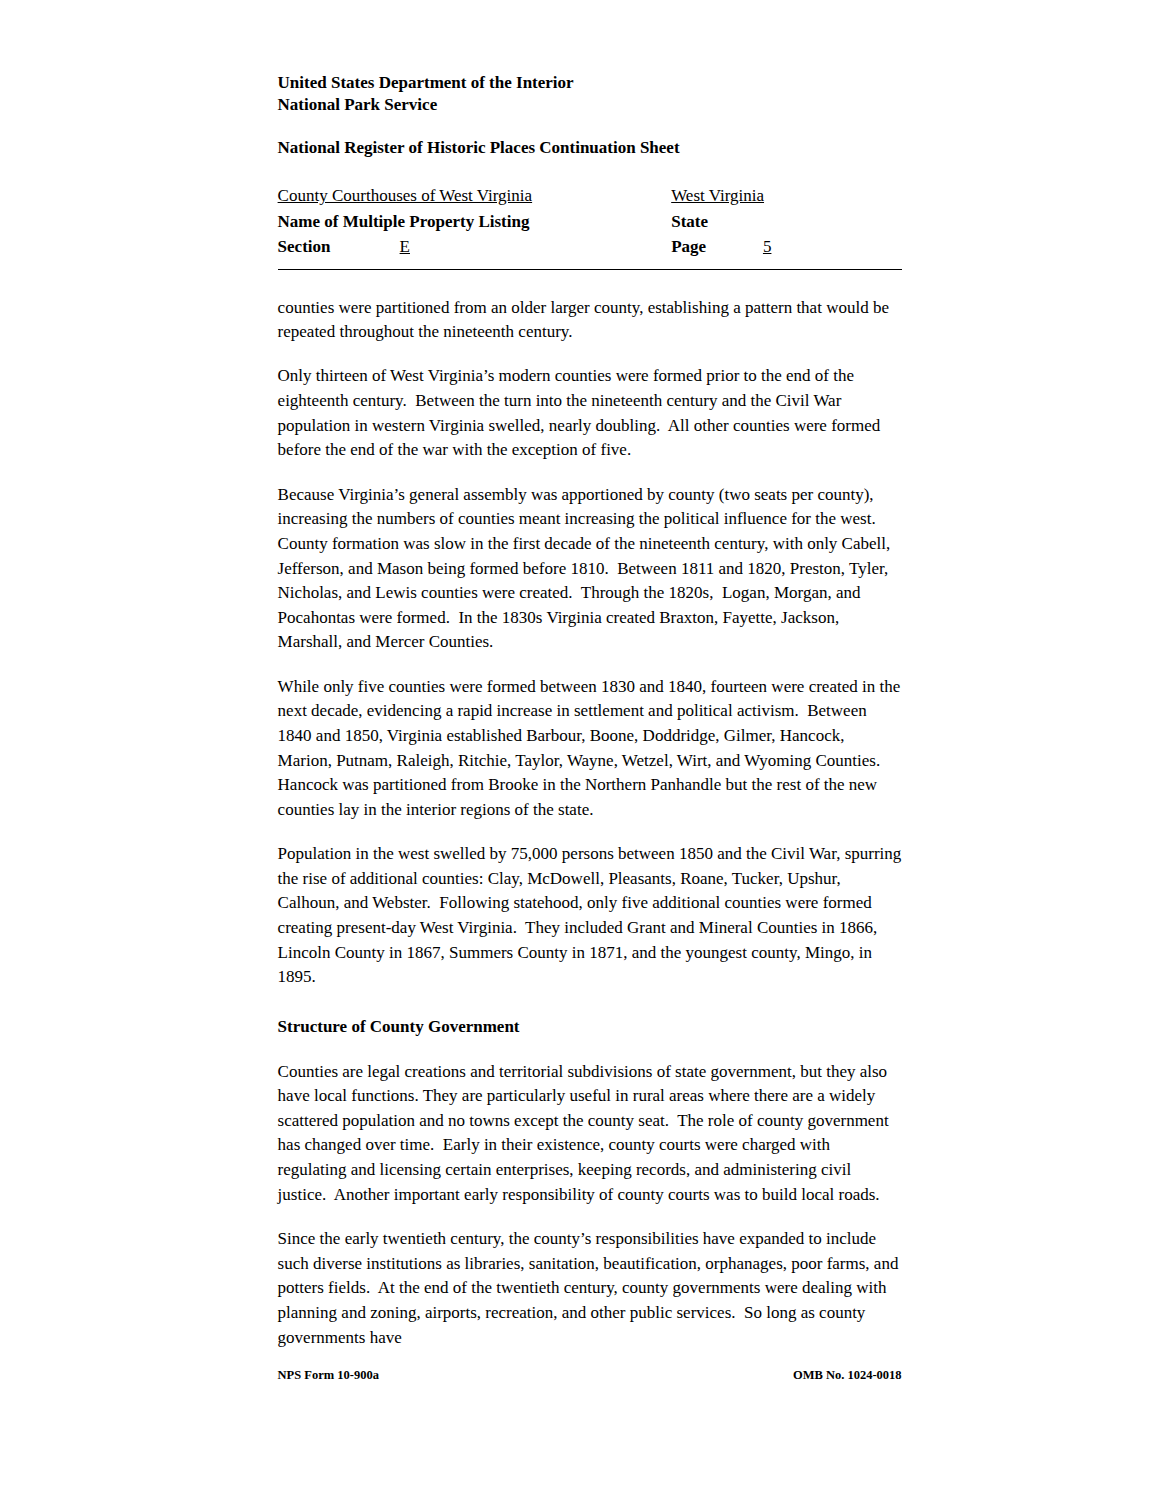United States Department of the Interior
National Park Service
National Register of Historic Places Continuation Sheet
| County Courthouses of West Virginia | West Virginia |
| Name of Multiple Property Listing | State |
| Section E | Page 5 |
counties were partitioned from an older larger county, establishing a pattern that would be repeated throughout the nineteenth century.
Only thirteen of West Virginia’s modern counties were formed prior to the end of the eighteenth century. Between the turn into the nineteenth century and the Civil War population in western Virginia swelled, nearly doubling. All other counties were formed before the end of the war with the exception of five.
Because Virginia’s general assembly was apportioned by county (two seats per county), increasing the numbers of counties meant increasing the political influence for the west. County formation was slow in the first decade of the nineteenth century, with only Cabell, Jefferson, and Mason being formed before 1810. Between 1811 and 1820, Preston, Tyler, Nicholas, and Lewis counties were created. Through the 1820s, Logan, Morgan, and Pocahontas were formed. In the 1830s Virginia created Braxton, Fayette, Jackson, Marshall, and Mercer Counties.
While only five counties were formed between 1830 and 1840, fourteen were created in the next decade, evidencing a rapid increase in settlement and political activism. Between 1840 and 1850, Virginia established Barbour, Boone, Doddridge, Gilmer, Hancock, Marion, Putnam, Raleigh, Ritchie, Taylor, Wayne, Wetzel, Wirt, and Wyoming Counties. Hancock was partitioned from Brooke in the Northern Panhandle but the rest of the new counties lay in the interior regions of the state.
Population in the west swelled by 75,000 persons between 1850 and the Civil War, spurring the rise of additional counties: Clay, McDowell, Pleasants, Roane, Tucker, Upshur, Calhoun, and Webster. Following statehood, only five additional counties were formed creating present-day West Virginia. They included Grant and Mineral Counties in 1866, Lincoln County in 1867, Summers County in 1871, and the youngest county, Mingo, in 1895.
Structure of County Government
Counties are legal creations and territorial subdivisions of state government, but they also have local functions. They are particularly useful in rural areas where there are a widely scattered population and no towns except the county seat. The role of county government has changed over time. Early in their existence, county courts were charged with regulating and licensing certain enterprises, keeping records, and administering civil justice. Another important early responsibility of county courts was to build local roads.
Since the early twentieth century, the county’s responsibilities have expanded to include such diverse institutions as libraries, sanitation, beautification, orphanages, poor farms, and potters fields. At the end of the twentieth century, county governments were dealing with planning and zoning, airports, recreation, and other public services. So long as county governments have
NPS Form 10-900a OMB No. 1024-0018